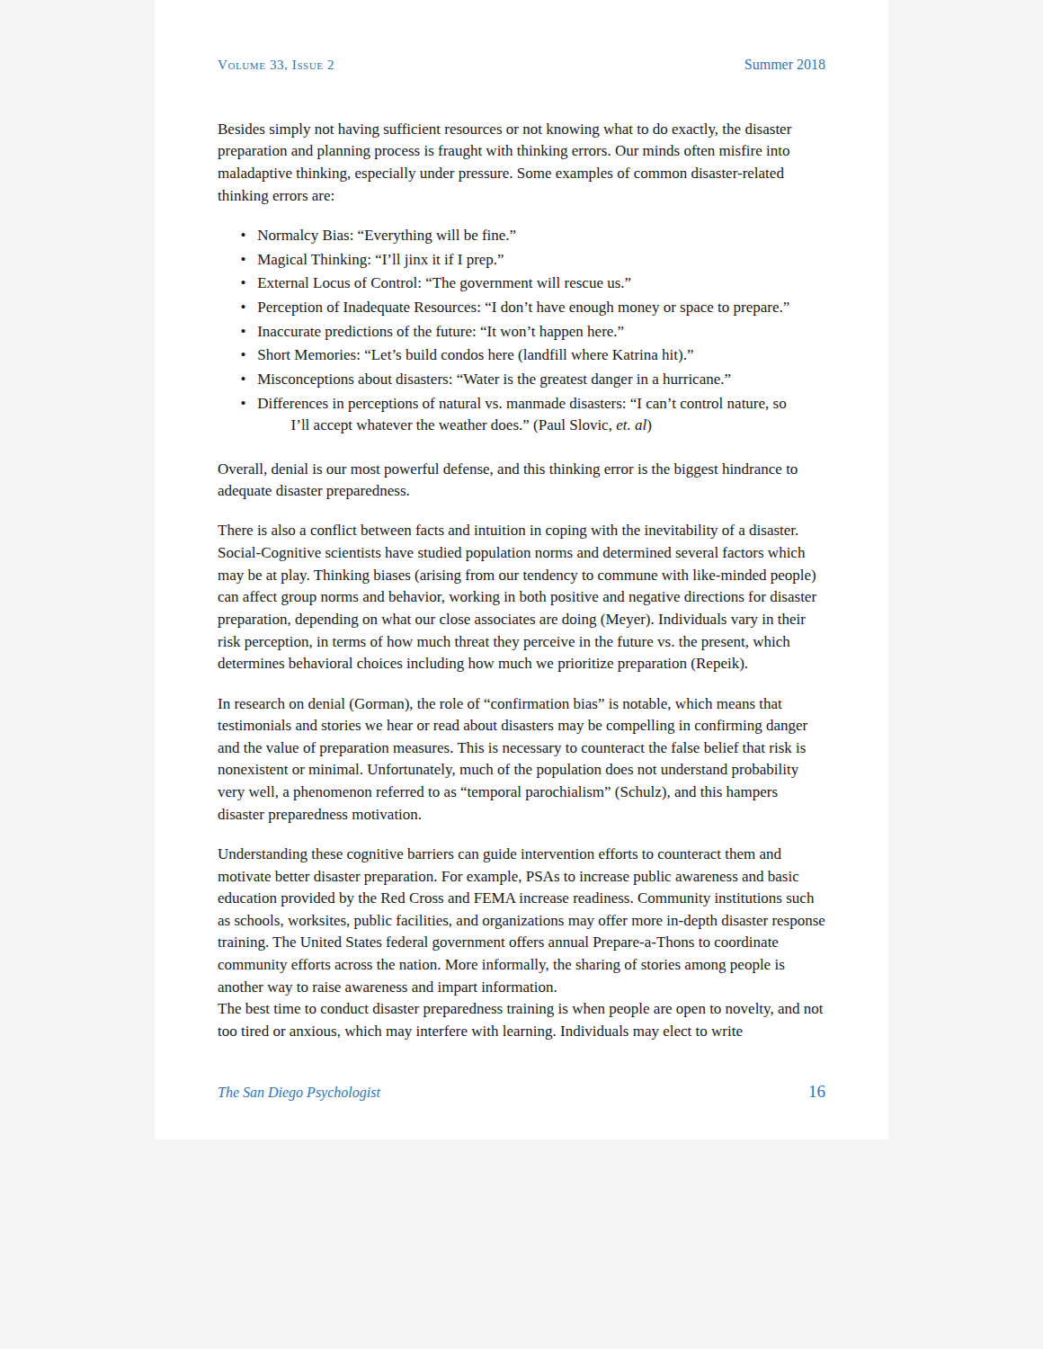Volume 33, Issue 2
Summer 2018
Besides simply not having sufficient resources or not knowing what to do exactly, the disaster preparation and planning process is fraught with thinking errors. Our minds often misfire into maladaptive thinking, especially under pressure. Some examples of common disaster-related thinking errors are:
Normalcy Bias: “Everything will be fine.”
Magical Thinking: “I’ll jinx it if I prep.”
External Locus of Control: “The government will rescue us.”
Perception of Inadequate Resources: “I don’t have enough money or space to prepare.”
Inaccurate predictions of the future: “It won’t happen here.”
Short Memories: “Let’s build condos here (landfill where Katrina hit).”
Misconceptions about disasters: “Water is the greatest danger in a hurricane.”
Differences in perceptions of natural vs. manmade disasters: “I can’t control nature, soI’ll accept whatever the weather does.” (Paul Slovic, et. al)
Overall, denial is our most powerful defense, and this thinking error is the biggest hindrance to adequate disaster preparedness.
There is also a conflict between facts and intuition in coping with the inevitability of a disaster. Social-Cognitive scientists have studied population norms and determined several factors which may be at play. Thinking biases (arising from our tendency to commune with like-minded people) can affect group norms and behavior, working in both positive and negative directions for disaster preparation, depending on what our close associates are doing (Meyer). Individuals vary in their risk perception, in terms of how much threat they perceive in the future vs. the present, which determines behavioral choices including how much we prioritize preparation (Repeik).
In research on denial (Gorman), the role of “confirmation bias” is notable, which means that testimonials and stories we hear or read about disasters may be compelling in confirming danger and the value of preparation measures. This is necessary to counteract the false belief that risk is nonexistent or minimal. Unfortunately, much of the population does not understand probability very well, a phenomenon referred to as “temporal parochialism” (Schulz), and this hampers disaster preparedness motivation.
Understanding these cognitive barriers can guide intervention efforts to counteract them and motivate better disaster preparation. For example, PSAs to increase public awareness and basic education provided by the Red Cross and FEMA increase readiness. Community institutions such as schools, worksites, public facilities, and organizations may offer more in-depth disaster response training. The United States federal government offers annual Prepare-a-Thons to coordinate community efforts across the nation. More informally, the sharing of stories among people is another way to raise awareness and impart information.
The best time to conduct disaster preparedness training is when people are open to novelty, and not too tired or anxious, which may interfere with learning. Individuals may elect to write
The San Diego Psychologist
16